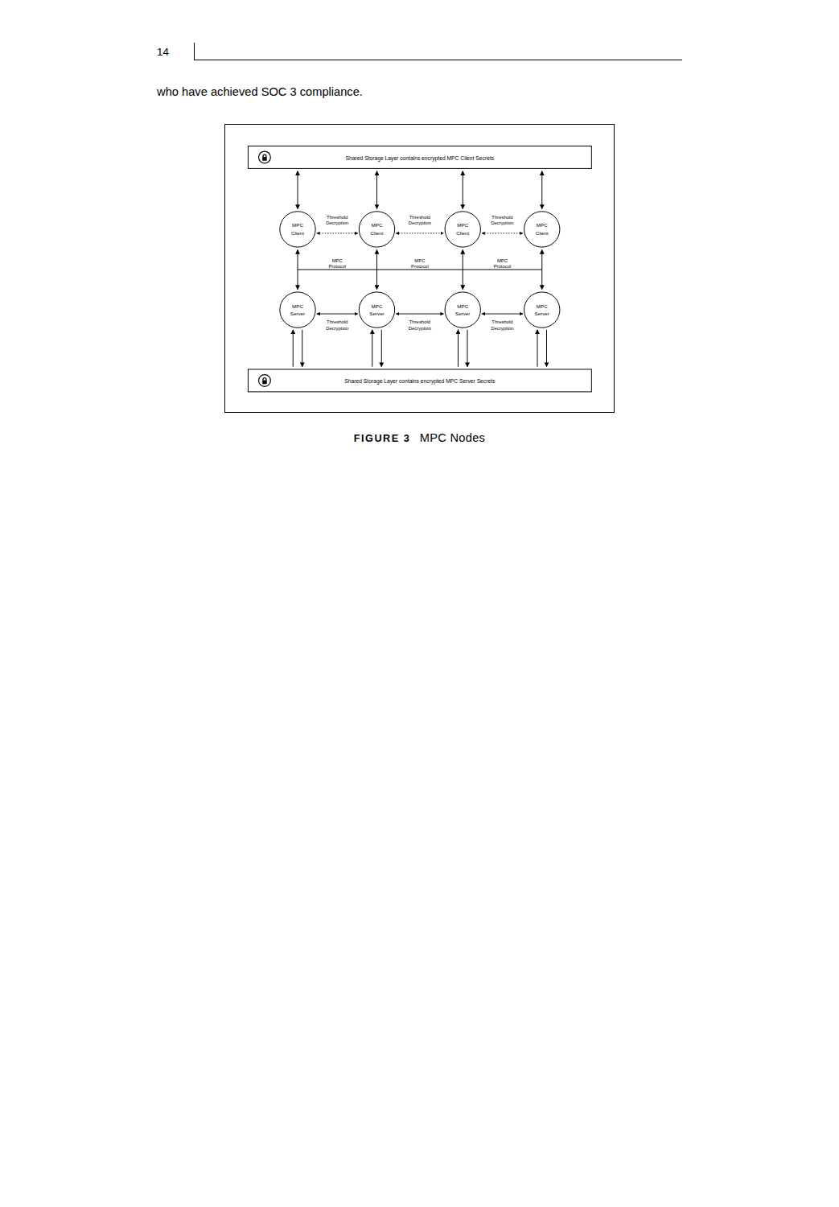14
who have achieved SOC 3 compliance.
Shared Storage Layer contains encrypted MPC Client Secrets Shared Storage Layer contains encrypted MPC Server Secrets MPC Client MPC Client MPC Client MPC Client MPC Server MPC Server MPC Server MPC Server MPC Protocol MPC Protocol MPC Protocol Threshold Decryption Threshold Decryption Threshold Decryption Threshold Decryption Threshold Decryption Threshold Decryption
FIGURE 3 MPC Nodes